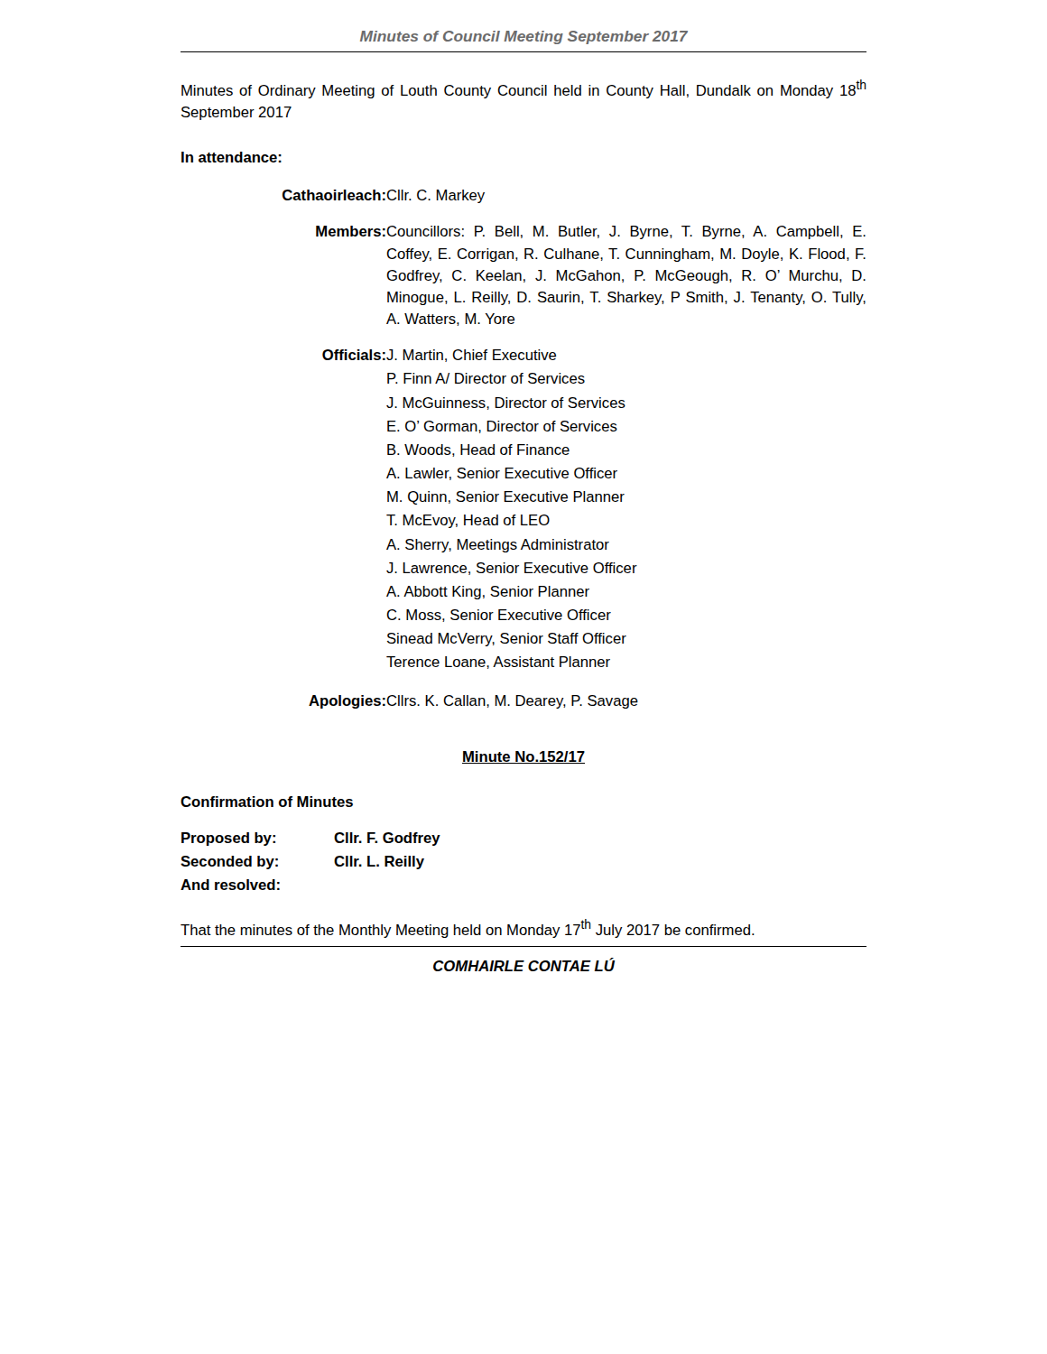Minutes of Council Meeting September 2017
Minutes of Ordinary Meeting of Louth County Council held in County Hall, Dundalk on Monday 18th September 2017
In attendance:
| Cathaoirleach: | Cllr. C. Markey |
| Members: | Councillors: P. Bell, M. Butler, J. Byrne, T. Byrne, A. Campbell, E. Coffey, E. Corrigan, R. Culhane, T. Cunningham, M. Doyle, K. Flood, F. Godfrey, C. Keelan, J. McGahon, P. McGeough, R. O’ Murchu, D. Minogue, L. Reilly, D. Saurin, T. Sharkey, P Smith, J. Tenanty, O. Tully, A. Watters, M. Yore |
| Officials: | J. Martin, Chief Executive P. Finn A/ Director of Services J. McGuinness, Director of Services E. O’ Gorman, Director of Services B. Woods, Head of Finance A. Lawler, Senior Executive Officer M. Quinn, Senior Executive Planner T. McEvoy, Head of LEO A. Sherry, Meetings Administrator J. Lawrence, Senior Executive Officer A. Abbott King, Senior Planner C. Moss, Senior Executive Officer Sinead McVerry, Senior Staff Officer Terence Loane, Assistant Planner |
| Apologies: | Cllrs. K. Callan, M. Dearey, P. Savage |
Minute No.152/17
Confirmation of Minutes
| Proposed by: | Cllr. F. Godfrey |
| Seconded by: | Cllr. L. Reilly |
| And resolved: | |
That the minutes of the Monthly Meeting held on Monday 17th July 2017 be confirmed.
COMHAIRLE CONTAE LÚ